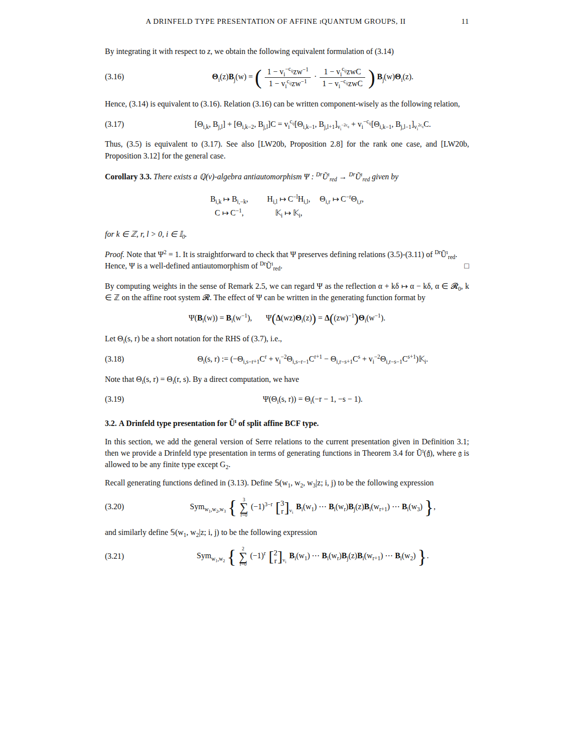A DRINFELD TYPE PRESENTATION OF AFFINE ıQUANTUM GROUPS, II 11
By integrating it with respect to z, we obtain the following equivalent formulation of (3.14)
(3.16) Θi(z)Bj(w) = ( 1 − vi−cijzw−11 − vicijzw−1 · 1 − vicijzwC 1 − vi−cijzwC ) Bj(w)Θi(z).
Hence, (3.14) is equivalent to (3.16). Relation (3.16) can be written component-wisely as the following relation,
(3.17) [Θi,k, Bj,l] + [Θi,k−2, Bj,l]C = vicij[Θi,k−1, Bj,l+1]vi−2cij + vi−cij[Θi,k−1, Bj,l−1]vi2cijC.
Thus, (3.5) is equivalent to (3.17). See also [LW20b, Proposition 2.8] for the rank one case, and [LW20b, Proposition 3.12] for the general case.
Corollary 3.3. There exists a ℚ(v)-algebra antiautomorphism Ψ : DrŨıred → DrŨıred given by
| B i,k ↦ B i,−k , | H i,l ↦ C −l H i,l , | Θ i,r ↦ C −r Θ i,r , |
| C ↦ C −1 , | 𝕂 i ↦ 𝕂 i , | |
for k ∈ ℤ, r, l > 0, i ∈ 𝕀0.
Proof. Note that Ψ2 = 1. It is straightforward to check that Ψ preserves defining relations (3.5)-(3.11) of DrŨıred. Hence, Ψ is a well-defined antiautomorphism of DrŨıred. □
By computing weights in the sense of Remark 2.5, we can regard Ψ as the reflection α + kδ ↦ α − kδ, α ∈ 𝓡0, k ∈ ℤ on the affine root system 𝓡. The effect of Ψ can be written in the generating function format by
Ψ(Bi(w)) = Bi(w−1), Ψ(Δ(wz)Θi(z)) = Δ((zw)−1) Θi(w−1).
Let Θi(s, r) be a short notation for the RHS of (3.7), i.e.,
(3.18) Θi(s, r) := (−Θi,s−r+1Cr + vi−2Θi,s−r−1Cr+1 − Θi,r−s+1Cs + vi−2Θi,r−s−1Cs+1)𝕂i.
Note that Θi(s, r) = Θi(r, s). By a direct computation, we have
(3.19) Ψ(Θi(s, r)) = Θi(−r − 1, −s − 1).
3.2. A Drinfeld type presentation for Ũı of split affine BCF type.
In this section, we add the general version of Serre relations to the current presentation given in Definition 3.1; then we provide a Drinfeld type presentation in terms of generating functions in Theorem 3.4 for Ũı(𝔤̂), where 𝔤 is allowed to be any finite type except G2.
Recall generating functions defined in (3.13). Define 𝕊(w1, w2, w3|z; i, j) to be the following expression
(3.20) Symw1,w2,w3 { 3∑r=0 (−1)3−r [3
r] vi Bi(w1) ⋯ Bi(wr)Bj(z)Bi(wr+1) ⋯ Bi(w3) },
and similarly define 𝕊(w1, w2|z; i, j) to be the following expression
(3.21) Symw1,w2 { 2∑r=0 (−1)r [2
r] vi Bi(w1) ⋯ Bi(wr)Bj(z)Bi(wr+1) ⋯ Bi(w2) }.